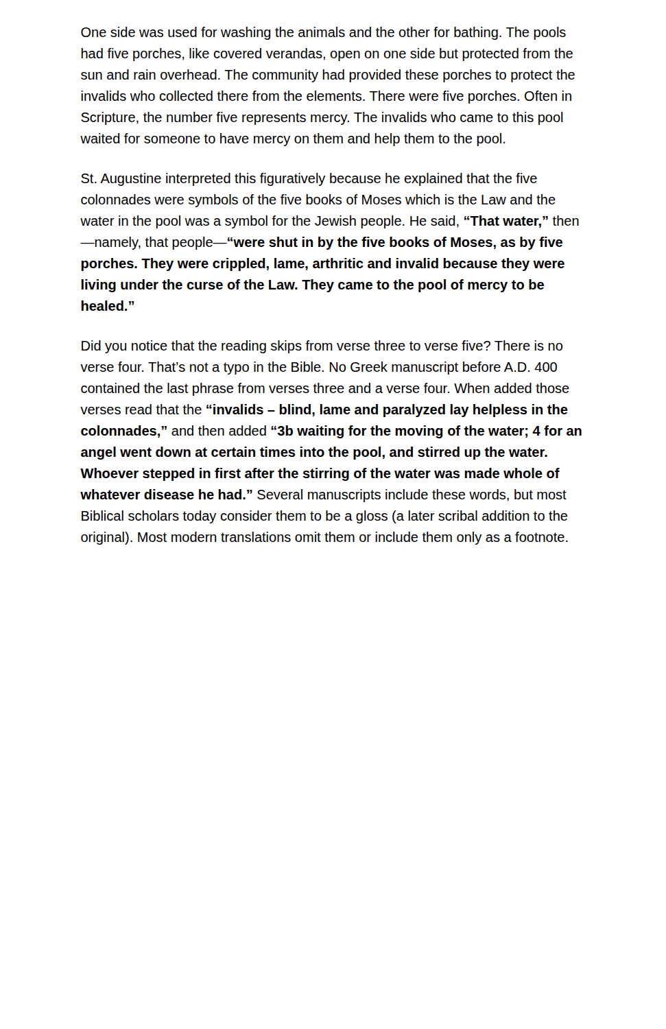One side was used for washing the animals and the other for bathing. The pools had five porches, like covered verandas, open on one side but protected from the sun and rain overhead. The community had provided these porches to protect the invalids who collected there from the elements. There were five porches. Often in Scripture, the number five represents mercy. The invalids who came to this pool waited for someone to have mercy on them and help them to the pool.
St. Augustine interpreted this figuratively because he explained that the five colonnades were symbols of the five books of Moses which is the Law and the water in the pool was a symbol for the Jewish people. He said, “That water,” then—namely, that people—“were shut in by the five books of Moses, as by five porches. They were crippled, lame, arthritic and invalid because they were living under the curse of the Law. They came to the pool of mercy to be healed.”
Did you notice that the reading skips from verse three to verse five? There is no verse four. That’s not a typo in the Bible. No Greek manuscript before A.D. 400 contained the last phrase from verses three and a verse four. When added those verses read that the “invalids – blind, lame and paralyzed lay helpless in the colonnades,” and then added “3b waiting for the moving of the water; 4 for an angel went down at certain times into the pool, and stirred up the water. Whoever stepped in first after the stirring of the water was made whole of whatever disease he had.” Several manuscripts include these words, but most Biblical scholars today consider them to be a gloss (a later scribal addition to the original). Most modern translations omit them or include them only as a footnote.